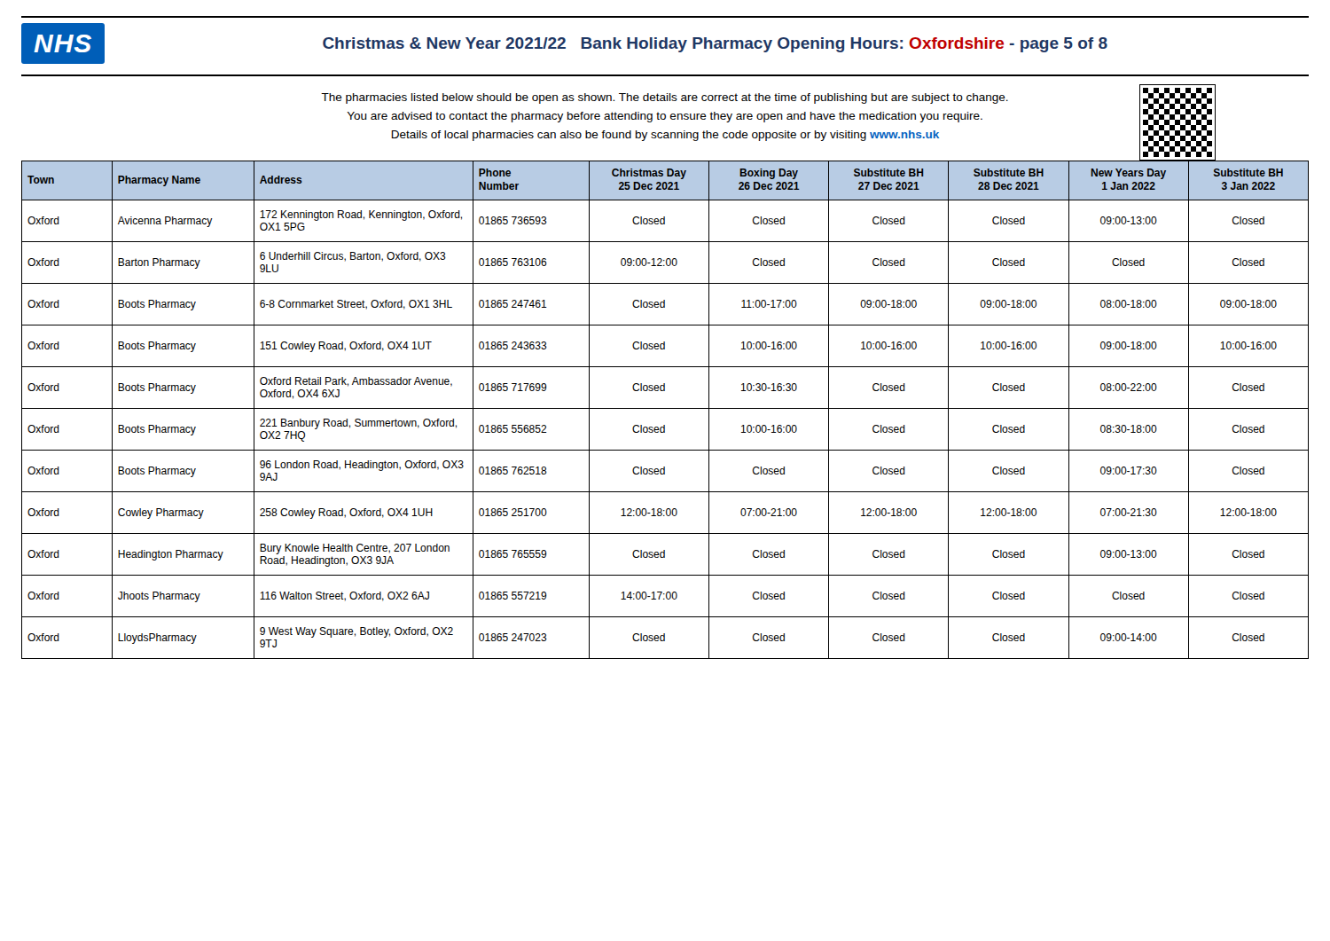NHS
Christmas & New Year 2021/22 Bank Holiday Pharmacy Opening Hours: Oxfordshire - page 5 of 8
The pharmacies listed below should be open as shown. The details are correct at the time of publishing but are subject to change.
You are advised to contact the pharmacy before attending to ensure they are open and have the medication you require.
Details of local pharmacies can also be found by scanning the code opposite or by visiting www.nhs.uk
| Town | Pharmacy Name | Address | Phone Number | Christmas Day 25 Dec 2021 | Boxing Day 26 Dec 2021 | Substitute BH 27 Dec 2021 | Substitute BH 28 Dec 2021 | New Years Day 1 Jan 2022 | Substitute BH 3 Jan 2022 |
| --- | --- | --- | --- | --- | --- | --- | --- | --- | --- |
| Oxford | Avicenna Pharmacy | 172 Kennington Road, Kennington, Oxford, OX1 5PG | 01865 736593 | Closed | Closed | Closed | Closed | 09:00-13:00 | Closed |
| Oxford | Barton Pharmacy | 6 Underhill Circus, Barton, Oxford, OX3 9LU | 01865 763106 | 09:00-12:00 | Closed | Closed | Closed | Closed | Closed |
| Oxford | Boots Pharmacy | 6-8 Cornmarket Street, Oxford, OX1 3HL | 01865 247461 | Closed | 11:00-17:00 | 09:00-18:00 | 09:00-18:00 | 08:00-18:00 | 09:00-18:00 |
| Oxford | Boots Pharmacy | 151 Cowley Road, Oxford, OX4 1UT | 01865 243633 | Closed | 10:00-16:00 | 10:00-16:00 | 10:00-16:00 | 09:00-18:00 | 10:00-16:00 |
| Oxford | Boots Pharmacy | Oxford Retail Park, Ambassador Avenue, Oxford, OX4 6XJ | 01865 717699 | Closed | 10:30-16:30 | Closed | Closed | 08:00-22:00 | Closed |
| Oxford | Boots Pharmacy | 221 Banbury Road, Summertown, Oxford, OX2 7HQ | 01865 556852 | Closed | 10:00-16:00 | Closed | Closed | 08:30-18:00 | Closed |
| Oxford | Boots Pharmacy | 96 London Road, Headington, Oxford, OX3 9AJ | 01865 762518 | Closed | Closed | Closed | Closed | 09:00-17:30 | Closed |
| Oxford | Cowley Pharmacy | 258 Cowley Road, Oxford, OX4 1UH | 01865 251700 | 12:00-18:00 | 07:00-21:00 | 12:00-18:00 | 12:00-18:00 | 07:00-21:30 | 12:00-18:00 |
| Oxford | Headington Pharmacy | Bury Knowle Health Centre, 207 London Road, Headington, OX3 9JA | 01865 765559 | Closed | Closed | Closed | Closed | 09:00-13:00 | Closed |
| Oxford | Jhoots Pharmacy | 116 Walton Street, Oxford, OX2 6AJ | 01865 557219 | 14:00-17:00 | Closed | Closed | Closed | Closed | Closed |
| Oxford | LloydsPharmacy | 9 West Way Square, Botley, Oxford, OX2 9TJ | 01865 247023 | Closed | Closed | Closed | Closed | 09:00-14:00 | Closed |